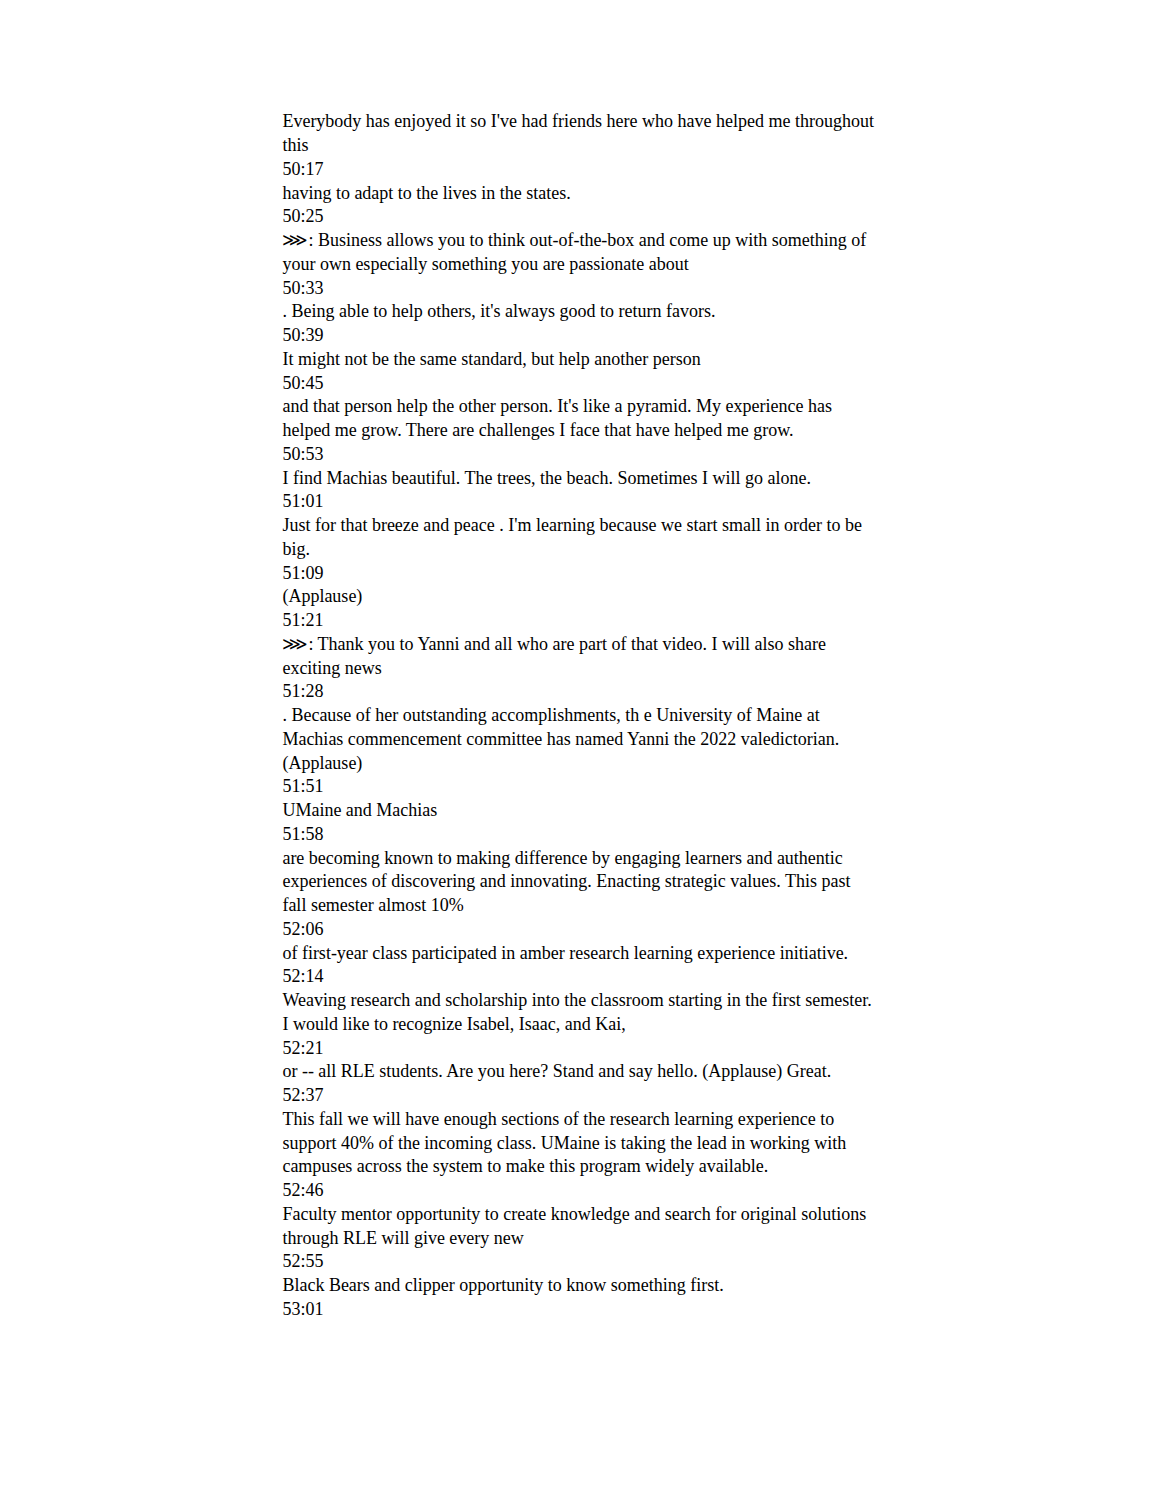Everybody has enjoyed it so I've had friends here who have helped me throughout this
50:17
having to adapt to the lives in the states.
50:25
⋙: Business allows you to think out-of-the-box and come up with something of your own especially something you are passionate about
50:33
. Being able to help others, it's always good to return favors.
50:39
It might not be the same standard, but help another person
50:45
and that person help the other person. It's like a pyramid. My experience has helped me grow. There are challenges I face that have helped me grow.
50:53
I find Machias beautiful. The trees, the beach. Sometimes I will go alone.
51:01
Just for that breeze and peace . I'm learning because we start small in order to be big.
51:09
(Applause)
51:21
⋙: Thank you to Yanni and all who are part of that video. I will also share exciting news
51:28
. Because of her outstanding accomplishments, th e University of Maine at Machias commencement committee has named Yanni the 2022 valedictorian. (Applause)
51:51
UMaine and Machias
51:58
are becoming known to making difference by engaging learners and authentic experiences of discovering and innovating. Enacting strategic values. This past fall semester almost 10%
52:06
of first-year class participated in amber research learning experience initiative.
52:14
Weaving research and scholarship into the classroom starting in the first semester. I would like to recognize Isabel, Isaac, and Kai,
52:21
or -- all RLE students. Are you here? Stand and say hello. (Applause) Great.
52:37
This fall we will have enough sections of the research learning experience to support 40% of the incoming class. UMaine is taking the lead in working with campuses across the system to make this program widely available.
52:46
Faculty mentor opportunity to create knowledge and search for original solutions through RLE will give every new
52:55
Black Bears and clipper opportunity to know something first.
53:01